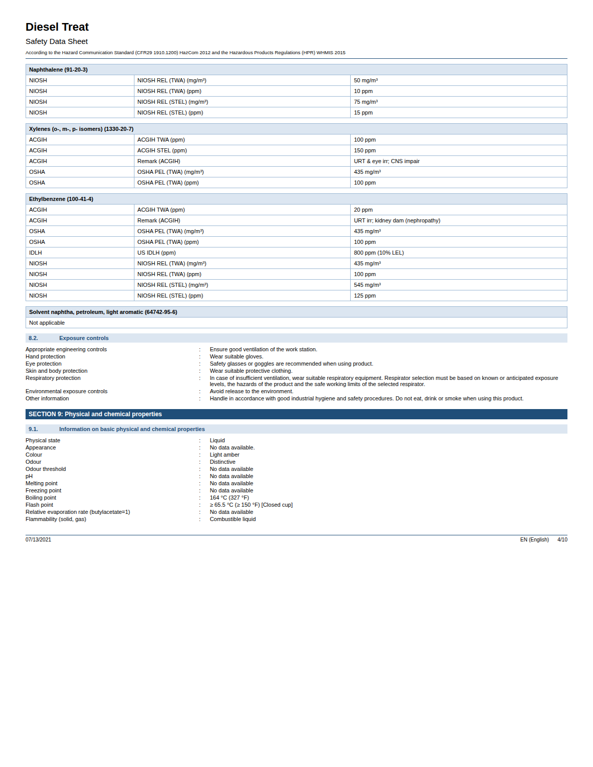Diesel Treat
Safety Data Sheet
According to the Hazard Communication Standard (CFR29 1910.1200) HazCom 2012 and the Hazardous Products Regulations (HPR) WHMIS 2015
| Naphthalene (91-20-3) |
| NIOSH | NIOSH REL (TWA) (mg/m³) | 50 mg/m³ |
| NIOSH | NIOSH REL (TWA) (ppm) | 10 ppm |
| NIOSH | NIOSH REL (STEL) (mg/m³) | 75 mg/m³ |
| NIOSH | NIOSH REL (STEL) (ppm) | 15 ppm |
| Xylenes (o-, m-, p- isomers) (1330-20-7) |
| ACGIH | ACGIH TWA (ppm) | 100 ppm |
| ACGIH | ACGIH STEL (ppm) | 150 ppm |
| ACGIH | Remark (ACGIH) | URT & eye irr; CNS impair |
| OSHA | OSHA PEL (TWA) (mg/m³) | 435 mg/m³ |
| OSHA | OSHA PEL (TWA) (ppm) | 100 ppm |
| Ethylbenzene (100-41-4) |
| ACGIH | ACGIH TWA (ppm) | 20 ppm |
| ACGIH | Remark (ACGIH) | URT irr; kidney dam (nephropathy) |
| OSHA | OSHA PEL (TWA) (mg/m³) | 435 mg/m³ |
| OSHA | OSHA PEL (TWA) (ppm) | 100 ppm |
| IDLH | US IDLH (ppm) | 800 ppm (10% LEL) |
| NIOSH | NIOSH REL (TWA) (mg/m³) | 435 mg/m³ |
| NIOSH | NIOSH REL (TWA) (ppm) | 100 ppm |
| NIOSH | NIOSH REL (STEL) (mg/m³) | 545 mg/m³ |
| NIOSH | NIOSH REL (STEL) (ppm) | 125 ppm |
| Solvent naphtha, petroleum, light aromatic (64742-95-6) |
| Not applicable |
8.2. Exposure controls
| Appropriate engineering controls | : | Ensure good ventilation of the work station. |
| Hand protection | : | Wear suitable gloves. |
| Eye protection | : | Safety glasses or goggles are recommended when using product. |
| Skin and body protection | : | Wear suitable protective clothing. |
| Respiratory protection | : | In case of insufficient ventilation, wear suitable respiratory equipment. Respirator selection must be based on known or anticipated exposure levels, the hazards of the product and the safe working limits of the selected respirator. |
| Environmental exposure controls | : | Avoid release to the environment. |
| Other information | : | Handle in accordance with good industrial hygiene and safety procedures. Do not eat, drink or smoke when using this product. |
SECTION 9: Physical and chemical properties
9.1. Information on basic physical and chemical properties
| Physical state | : | Liquid |
| Appearance | : | No data available. |
| Colour | : | Light amber |
| Odour | : | Distinctive |
| Odour threshold | : | No data available |
| pH | : | No data available |
| Melting point | : | No data available |
| Freezing point | : | No data available |
| Boiling point | : | 164 °C (327 °F) |
| Flash point | : | ≥ 65.5 °C (≥ 150 °F) [Closed cup] |
| Relative evaporation rate (butylacetate=1) | : | No data available |
| Flammability (solid, gas) | : | Combustible liquid |
07/13/2021
EN (English) 4/10